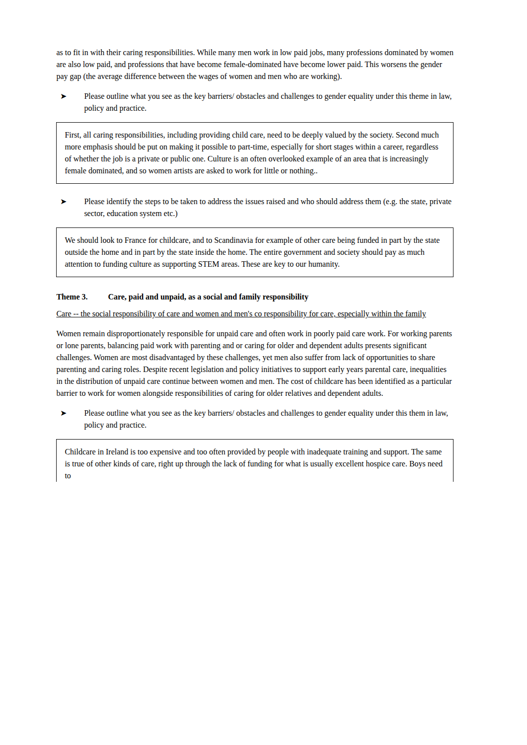as to fit in with their caring responsibilities. While many men work in low paid jobs, many professions dominated by women are also low paid, and professions that have become female-dominated have become lower paid. This worsens the gender pay gap (the average difference between the wages of women and men who are working).
Please outline what you see as the key barriers/ obstacles and challenges to gender equality under this theme in law, policy and practice.
First, all caring responsibilities, including providing child care, need to be deeply valued by the society. Second much more emphasis should be put on making it possible to part-time, especially for short stages within a career, regardless of whether the job is a private or public one. Culture is an often overlooked example of an area that is increasingly female dominated, and so women artists are asked to work for little or nothing..
Please identify the steps to be taken to address the issues raised and who should address them (e.g. the state, private sector, education system etc.)
We should look to France for childcare, and to Scandinavia for example of other care being funded in part by the state outside the home and in part by the state inside the home. The entire government and society should pay as much attention to funding culture as supporting STEM areas. These are key to our humanity.
Theme 3. Care, paid and unpaid, as a social and family responsibility
Care -- the social responsibility of care and women and men's co responsibility for care, especially within the family
Women remain disproportionately responsible for unpaid care and often work in poorly paid care work. For working parents or lone parents, balancing paid work with parenting and or caring for older and dependent adults presents significant challenges. Women are most disadvantaged by these challenges, yet men also suffer from lack of opportunities to share parenting and caring roles. Despite recent legislation and policy initiatives to support early years parental care, inequalities in the distribution of unpaid care continue between women and men. The cost of childcare has been identified as a particular barrier to work for women alongside responsibilities of caring for older relatives and dependent adults.
Please outline what you see as the key barriers/ obstacles and challenges to gender equality under this them in law, policy and practice.
Childcare in Ireland is too expensive and too often provided by people with inadequate training and support. The same is true of other kinds of care, right up through the lack of funding for what is usually excellent hospice care. Boys need to